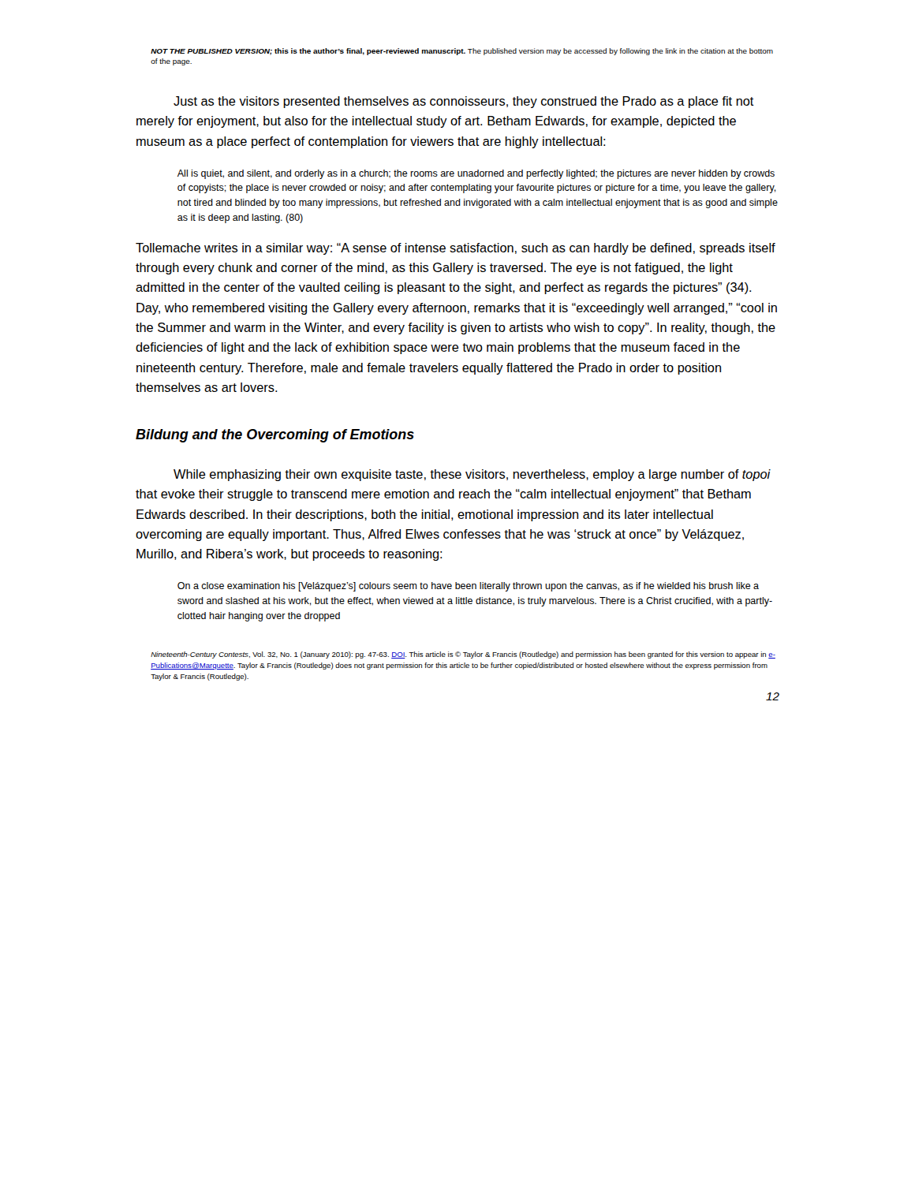NOT THE PUBLISHED VERSION; this is the author’s final, peer-reviewed manuscript. The published version may be accessed by following the link in the citation at the bottom of the page.
Just as the visitors presented themselves as connoisseurs, they construed the Prado as a place fit not merely for enjoyment, but also for the intellectual study of art. Betham Edwards, for example, depicted the museum as a place perfect of contemplation for viewers that are highly intellectual:
All is quiet, and silent, and orderly as in a church; the rooms are unadorned and perfectly lighted; the pictures are never hidden by crowds of copyists; the place is never crowded or noisy; and after contemplating your favourite pictures or picture for a time, you leave the gallery, not tired and blinded by too many impressions, but refreshed and invigorated with a calm intellectual enjoyment that is as good and simple as it is deep and lasting. (80)
Tollemache writes in a similar way: “A sense of intense satisfaction, such as can hardly be defined, spreads itself through every chunk and corner of the mind, as this Gallery is traversed. The eye is not fatigued, the light admitted in the center of the vaulted ceiling is pleasant to the sight, and perfect as regards the pictures” (34). Day, who remembered visiting the Gallery every afternoon, remarks that it is “exceedingly well arranged,” “cool in the Summer and warm in the Winter, and every facility is given to artists who wish to copy”. In reality, though, the deficiencies of light and the lack of exhibition space were two main problems that the museum faced in the nineteenth century. Therefore, male and female travelers equally flattered the Prado in order to position themselves as art lovers.
Bildung and the Overcoming of Emotions
While emphasizing their own exquisite taste, these visitors, nevertheless, employ a large number of topoi that evoke their struggle to transcend mere emotion and reach the “calm intellectual enjoyment” that Betham Edwards described. In their descriptions, both the initial, emotional impression and its later intellectual overcoming are equally important. Thus, Alfred Elwes confesses that he was ‘struck at once” by Velázquez, Murillo, and Ribera’s work, but proceeds to reasoning:
On a close examination his [Velázquez’s] colours seem to have been literally thrown upon the canvas, as if he wielded his brush like a sword and slashed at his work, but the effect, when viewed at a little distance, is truly marvelous. There is a Christ crucified, with a partly-clotted hair hanging over the dropped
Nineteenth-Century Contests, Vol. 32, No. 1 (January 2010): pg. 47-63. DOI. This article is © Taylor & Francis (Routledge) and permission has been granted for this version to appear in e-Publications@Marquette. Taylor & Francis (Routledge) does not grant permission for this article to be further copied/distributed or hosted elsewhere without the express permission from Taylor & Francis (Routledge).
12